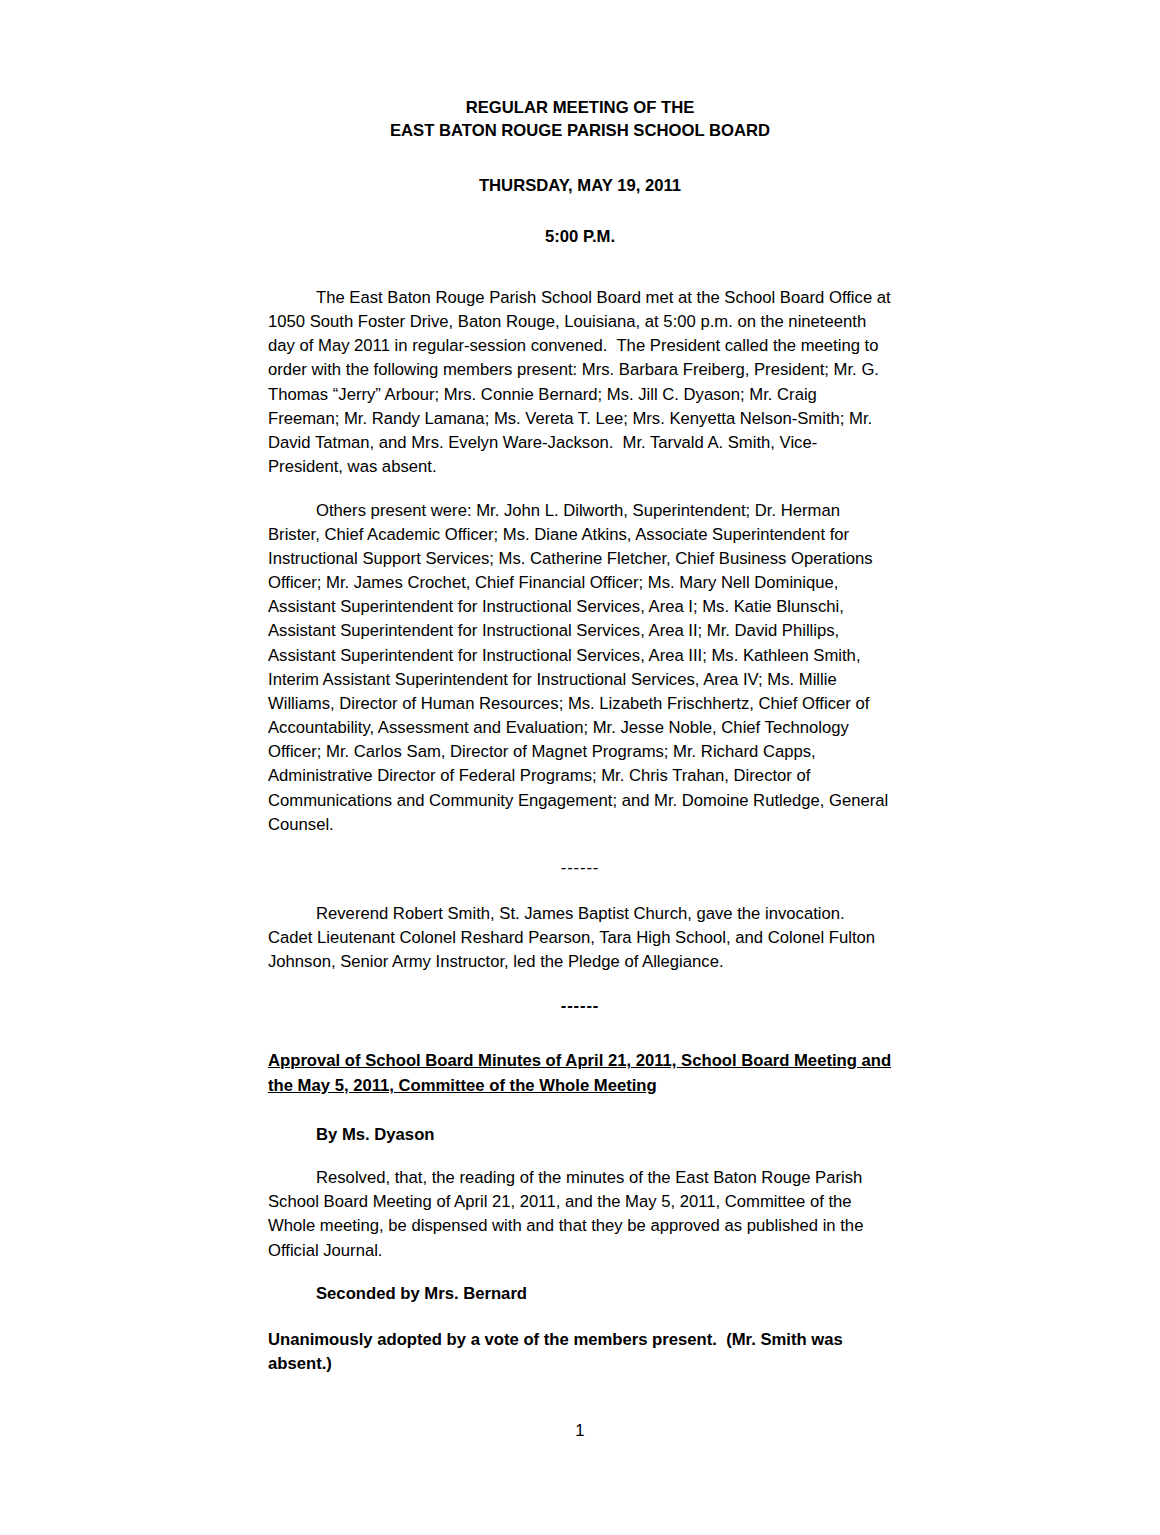REGULAR MEETING OF THE
EAST BATON ROUGE PARISH SCHOOL BOARD
THURSDAY, MAY 19, 2011
5:00 P.M.
The East Baton Rouge Parish School Board met at the School Board Office at 1050 South Foster Drive, Baton Rouge, Louisiana, at 5:00 p.m. on the nineteenth day of May 2011 in regular-session convened. The President called the meeting to order with the following members present: Mrs. Barbara Freiberg, President; Mr. G. Thomas “Jerry” Arbour; Mrs. Connie Bernard; Ms. Jill C. Dyason; Mr. Craig Freeman; Mr. Randy Lamana; Ms. Vereta T. Lee; Mrs. Kenyetta Nelson-Smith; Mr. David Tatman, and Mrs. Evelyn Ware-Jackson. Mr. Tarvald A. Smith, Vice-President, was absent.
Others present were: Mr. John L. Dilworth, Superintendent; Dr. Herman Brister, Chief Academic Officer; Ms. Diane Atkins, Associate Superintendent for Instructional Support Services; Ms. Catherine Fletcher, Chief Business Operations Officer; Mr. James Crochet, Chief Financial Officer; Ms. Mary Nell Dominique, Assistant Superintendent for Instructional Services, Area I; Ms. Katie Blunschi, Assistant Superintendent for Instructional Services, Area II; Mr. David Phillips, Assistant Superintendent for Instructional Services, Area III; Ms. Kathleen Smith, Interim Assistant Superintendent for Instructional Services, Area IV; Ms. Millie Williams, Director of Human Resources; Ms. Lizabeth Frischhertz, Chief Officer of Accountability, Assessment and Evaluation; Mr. Jesse Noble, Chief Technology Officer; Mr. Carlos Sam, Director of Magnet Programs; Mr. Richard Capps, Administrative Director of Federal Programs; Mr. Chris Trahan, Director of Communications and Community Engagement; and Mr. Domoine Rutledge, General Counsel.
------
Reverend Robert Smith, St. James Baptist Church, gave the invocation. Cadet Lieutenant Colonel Reshard Pearson, Tara High School, and Colonel Fulton Johnson, Senior Army Instructor, led the Pledge of Allegiance.
------
Approval of School Board Minutes of April 21, 2011, School Board Meeting and the May 5, 2011, Committee of the Whole Meeting
By Ms. Dyason
Resolved, that, the reading of the minutes of the East Baton Rouge Parish School Board Meeting of April 21, 2011, and the May 5, 2011, Committee of the Whole meeting, be dispensed with and that they be approved as published in the Official Journal.
Seconded by Mrs. Bernard
Unanimously adopted by a vote of the members present. (Mr. Smith was absent.)
1